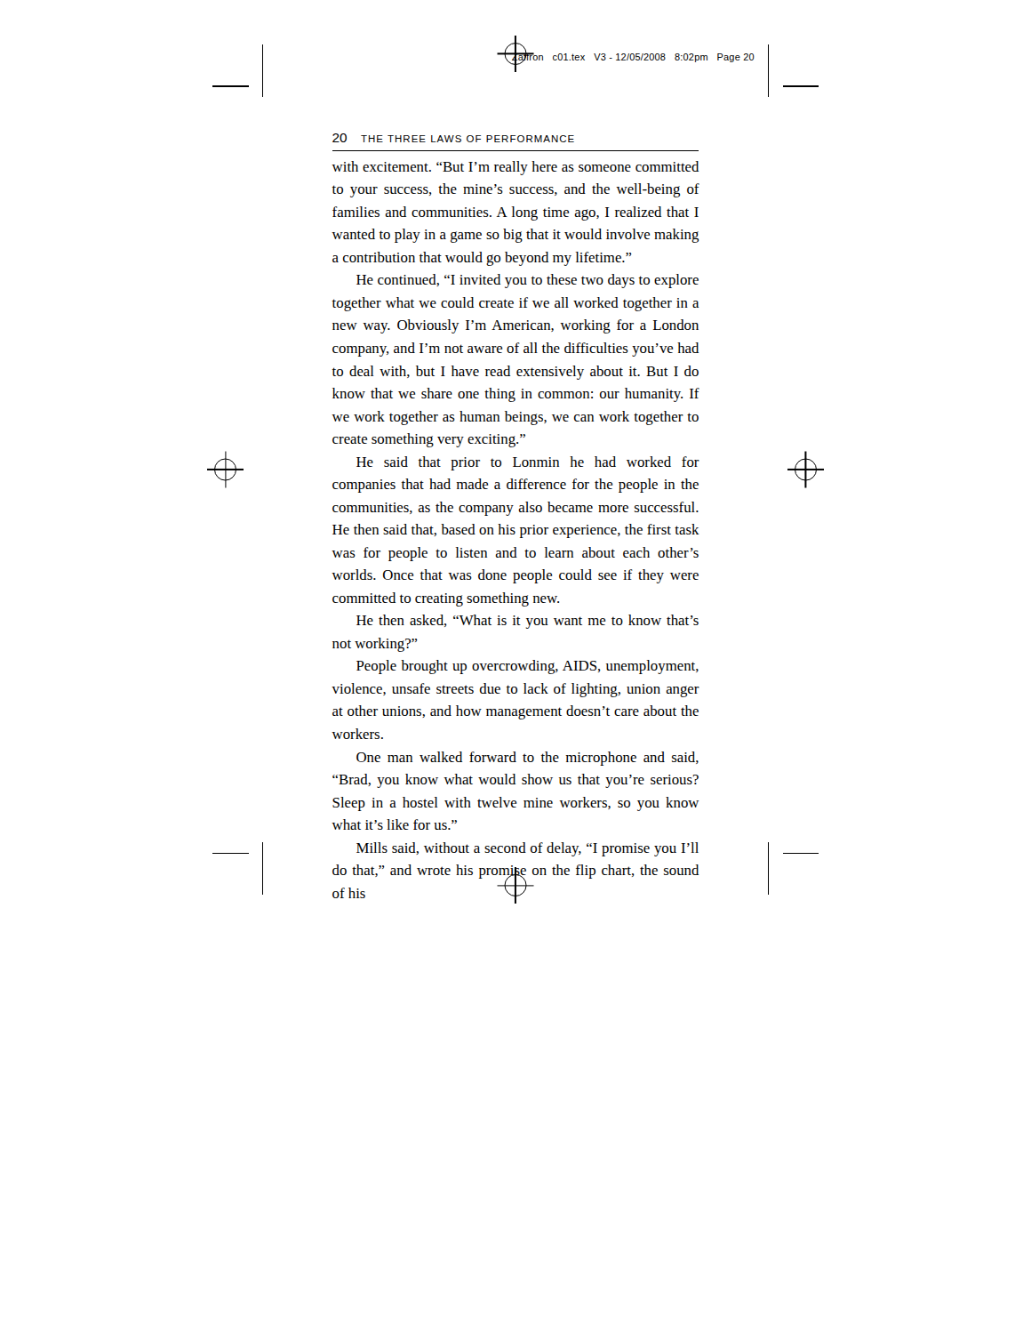Zaffron c01.tex V3 - 12/05/20088:02pm Page 20
20 THE THREE LAWS OF PERFORMANCE
with excitement. “But I’m really here as someone committed to your success, the mine’s success, and the well-being of families and communities. A long time ago, I realized that I wanted to play in a game so big that it would involve making a contribution that would go beyond my lifetime.”
He continued, “I invited you to these two days to explore together what we could create if we all worked together in a new way. Obviously I’m American, working for a London company, and I’m not aware of all the difficulties you’ve had to deal with, but I have read extensively about it. But I do know that we share one thing in common: our humanity. If we work together as human beings, we can work together to create something very exciting.”
He said that prior to Lonmin he had worked for companies that had made a difference for the people in the communities, as the company also became more successful. He then said that, based on his prior experience, the first task was for people to listen and to learn about each other’s worlds. Once that was done people could see if they were committed to creating something new.
He then asked, “What is it you want me to know that’s not working?”
People brought up overcrowding, AIDS, unemployment, violence, unsafe streets due to lack of lighting, union anger at other unions, and how management doesn’t care about the workers.
One man walked forward to the microphone and said, “Brad, you know what would show us that you’re serious? Sleep in a hostel with twelve mine workers, so you know what it’s like for us.”
Mills said, without a second of delay, “I promise you I’ll do that,” and wrote his promise on the flip chart, the sound of his